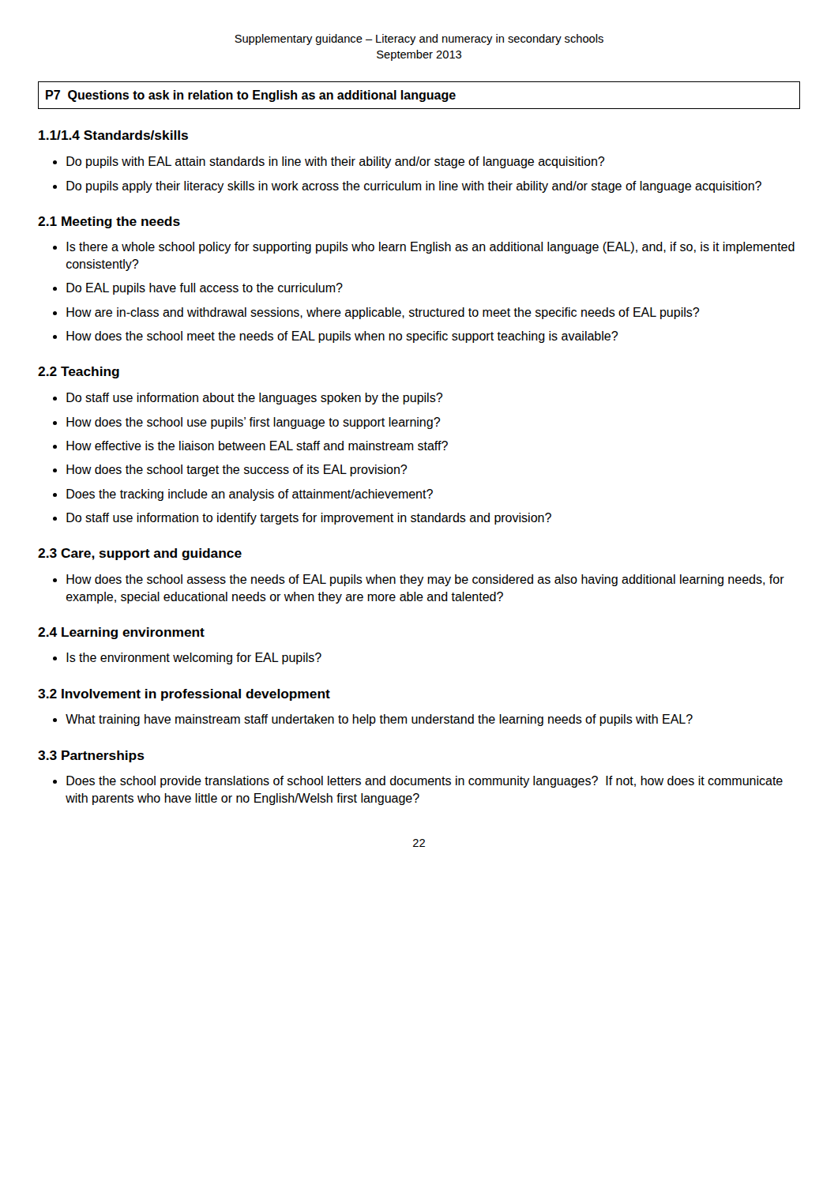Supplementary guidance – Literacy and numeracy in secondary schools
September 2013
P7 Questions to ask in relation to English as an additional language
1.1/1.4 Standards/skills
Do pupils with EAL attain standards in line with their ability and/or stage of language acquisition?
Do pupils apply their literacy skills in work across the curriculum in line with their ability and/or stage of language acquisition?
2.1 Meeting the needs
Is there a whole school policy for supporting pupils who learn English as an additional language (EAL), and, if so, is it implemented consistently?
Do EAL pupils have full access to the curriculum?
How are in-class and withdrawal sessions, where applicable, structured to meet the specific needs of EAL pupils?
How does the school meet the needs of EAL pupils when no specific support teaching is available?
2.2 Teaching
Do staff use information about the languages spoken by the pupils?
How does the school use pupils’ first language to support learning?
How effective is the liaison between EAL staff and mainstream staff?
How does the school target the success of its EAL provision?
Does the tracking include an analysis of attainment/achievement?
Do staff use information to identify targets for improvement in standards and provision?
2.3 Care, support and guidance
How does the school assess the needs of EAL pupils when they may be considered as also having additional learning needs, for example, special educational needs or when they are more able and talented?
2.4 Learning environment
Is the environment welcoming for EAL pupils?
3.2 Involvement in professional development
What training have mainstream staff undertaken to help them understand the learning needs of pupils with EAL?
3.3 Partnerships
Does the school provide translations of school letters and documents in community languages? If not, how does it communicate with parents who have little or no English/Welsh first language?
22